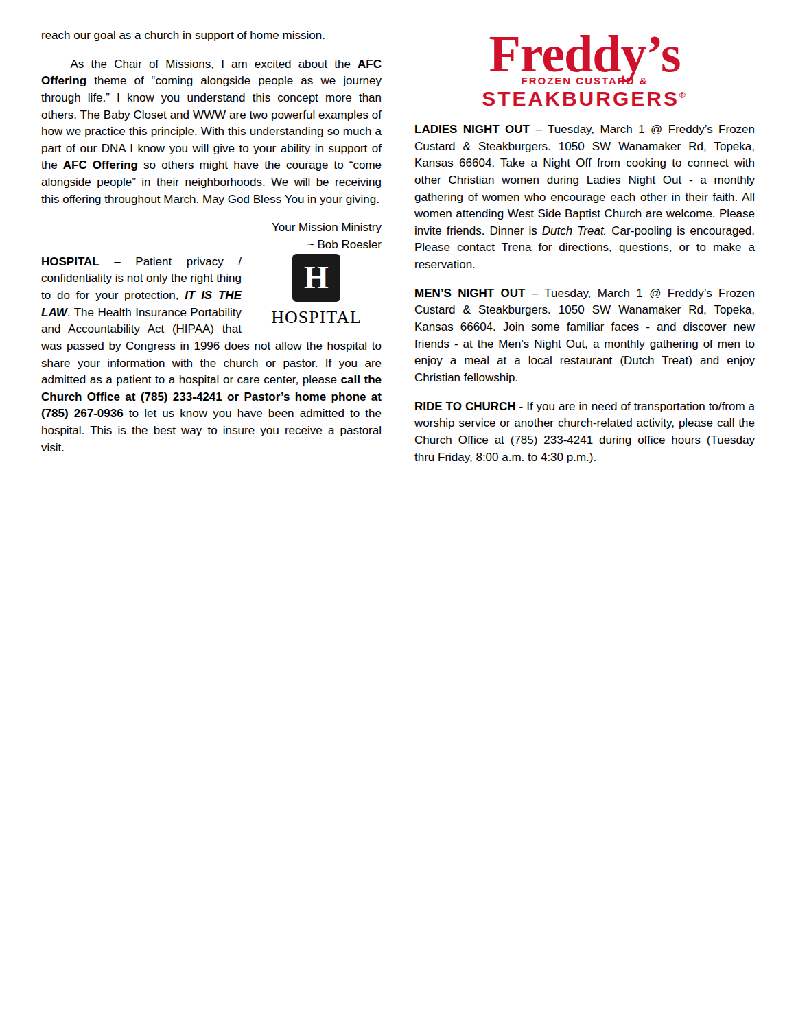reach our goal as a church in support of home mission.
As the Chair of Missions, I am excited about the AFC Offering theme of “coming alongside people as we journey through life.” I know you understand this concept more than others. The Baby Closet and WWW are two powerful examples of how we practice this principle. With this understanding so much a part of our DNA I know you will give to your ability in support of the AFC Offering so others might have the courage to “come alongside people” in their neighborhoods. We will be receiving this offering throughout March. May God Bless You in your giving.
Your Mission Ministry
~ Bob Roesler
H HOSPITAL
HOSPITAL – Patient privacy / confidentiality is not only the right thing to do for your protection, IT IS THE LAW. The Health Insurance Portability and Accountability Act (HIPAA) that was passed by Congress in 1996 does not allow the hospital to share your information with the church or pastor. If you are admitted as a patient to a hospital or care center, please call the Church Office at (785) 233-4241 or Pastor’s home phone at (785) 267-0936 to let us know you have been admitted to the hospital. This is the best way to insure you receive a pastoral visit.
Freddy’s FROZEN CUSTARD & STEAKBURGERS®
LADIES NIGHT OUT – Tuesday, March 1 @ Freddy’s Frozen Custard & Steakburgers. 1050 SW Wanamaker Rd, Topeka, Kansas 66604. Take a Night Off from cooking to connect with other Christian women during Ladies Night Out - a monthly gathering of women who encourage each other in their faith. All women attending West Side Baptist Church are welcome. Please invite friends. Dinner is Dutch Treat. Car-pooling is encouraged. Please contact Trena for directions, questions, or to make a reservation.
MEN’S NIGHT OUT – Tuesday, March 1 @ Freddy’s Frozen Custard & Steakburgers. 1050 SW Wanamaker Rd, Topeka, Kansas 66604. Join some familiar faces - and discover new friends - at the Men's Night Out, a monthly gathering of men to enjoy a meal at a local restaurant (Dutch Treat) and enjoy Christian fellowship.
RIDE TO CHURCH - If you are in need of transportation to/from a worship service or another church-related activity, please call the Church Office at (785) 233-4241 during office hours (Tuesday thru Friday, 8:00 a.m. to 4:30 p.m.).